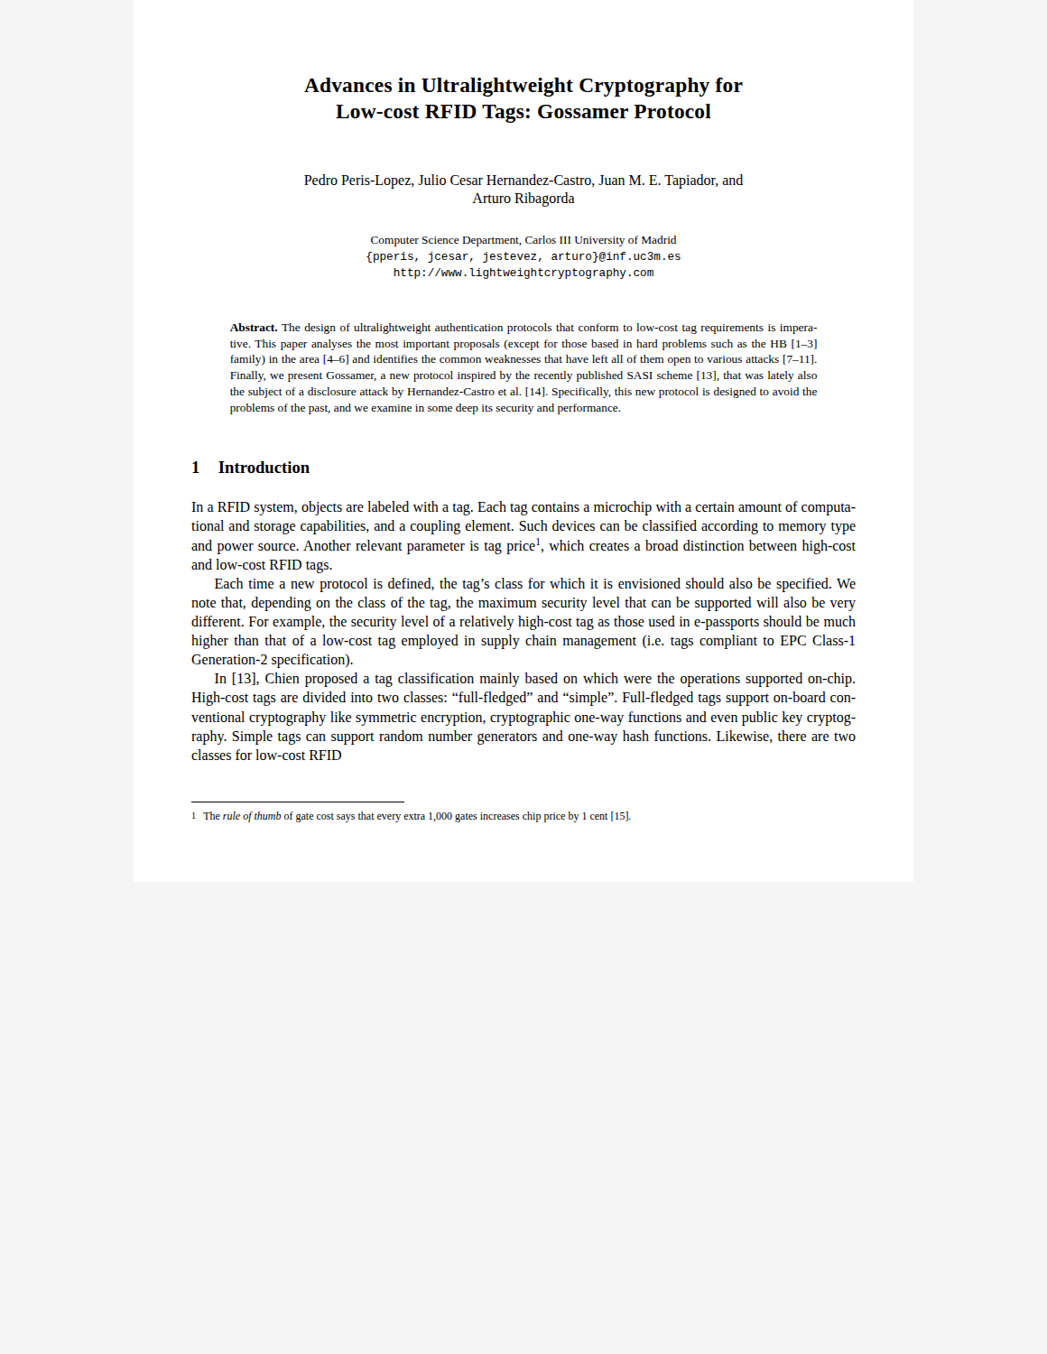Advances in Ultralightweight Cryptography for
Low-cost RFID Tags: Gossamer Protocol
Pedro Peris-Lopez, Julio Cesar Hernandez-Castro, Juan M. E. Tapiador, and
Arturo Ribagorda
Computer Science Department, Carlos III University of Madrid
{pperis, jcesar, jestevez, arturo}@inf.uc3m.es
http://www.lightweightcryptography.com
Abstract. The design of ultralightweight authentication protocols that conform to low-cost tag requirements is imperative. This paper analyses the most important proposals (except for those based in hard problems such as the HB [1–3] family) in the area [4–6] and identifies the common weaknesses that have left all of them open to various attacks [7–11]. Finally, we present Gossamer, a new protocol inspired by the recently published SASI scheme [13], that was lately also the subject of a disclosure attack by Hernandez-Castro et al. [14]. Specifically, this new protocol is designed to avoid the problems of the past, and we examine in some deep its security and performance.
1 Introduction
In a RFID system, objects are labeled with a tag. Each tag contains a microchip with a certain amount of computational and storage capabilities, and a coupling element. Such devices can be classified according to memory type and power source. Another relevant parameter is tag price1, which creates a broad distinction between high-cost and low-cost RFID tags.
Each time a new protocol is defined, the tag’s class for which it is envisioned should also be specified. We note that, depending on the class of the tag, the maximum security level that can be supported will also be very different. For example, the security level of a relatively high-cost tag as those used in e-passports should be much higher than that of a low-cost tag employed in supply chain management (i.e. tags compliant to EPC Class-1 Generation-2 specification).
In [13], Chien proposed a tag classification mainly based on which were the operations supported on-chip. High-cost tags are divided into two classes: “full-fledged” and “simple”. Full-fledged tags support on-board conventional cryptography like symmetric encryption, cryptographic one-way functions and even public key cryptography. Simple tags can support random number generators and one-way hash functions. Likewise, there are two classes for low-cost RFID
1 The rule of thumb of gate cost says that every extra 1,000 gates increases chip price by 1 cent [15].